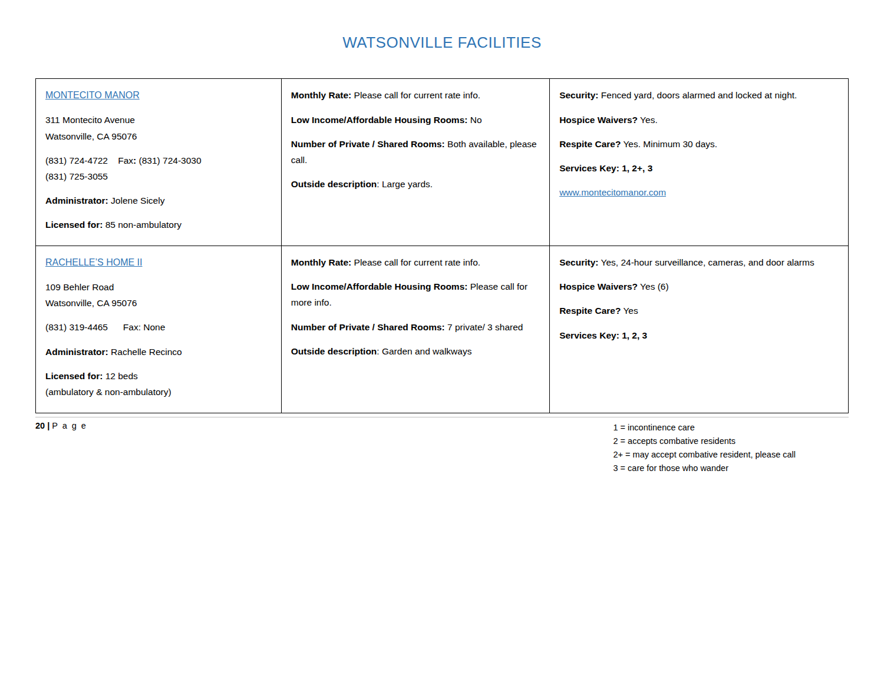WATSONVILLE FACILITIES
| MONTECITO MANOR 311 Montecito Avenue Watsonville, CA 95076 (831) 724-4722 Fax : (831) 724-3030 (831) 725-3055 Administrator: Jolene Sicely Licensed for: 85 non-ambulatory | Monthly Rate: Please call for current rate info. Low Income/Affordable Housing Rooms: No Number of Private / Shared Rooms: Both available, please call. Outside description : Large yards. | Security: Fenced yard, doors alarmed and locked at night. Hospice Waivers? Yes. Respite Care? Yes. Minimum 30 days. Services Key: 1, 2+, 3 www.montecitomanor.com |
| RACHELLE’S HOME II 109 Behler Road Watsonville, CA 95076 (831) 319-4465 Fax: None Administrator: Rachelle Recinco Licensed for: 12 beds (ambulatory & non-ambulatory) | Monthly Rate: Please call for current rate info. Low Income/Affordable Housing Rooms: Please call for more info. Number of Private / Shared Rooms: 7 private/ 3 shared Outside description : Garden and walkways | Security: Yes, 24-hour surveillance, cameras, and door alarms Hospice Waivers? Yes (6) Respite Care? Yes Services Key: 1, 2, 3 |
20 | P a g e
1 = incontinence care
2 = accepts combative residents
2+ = may accept combative resident, please call
3 = care for those who wander